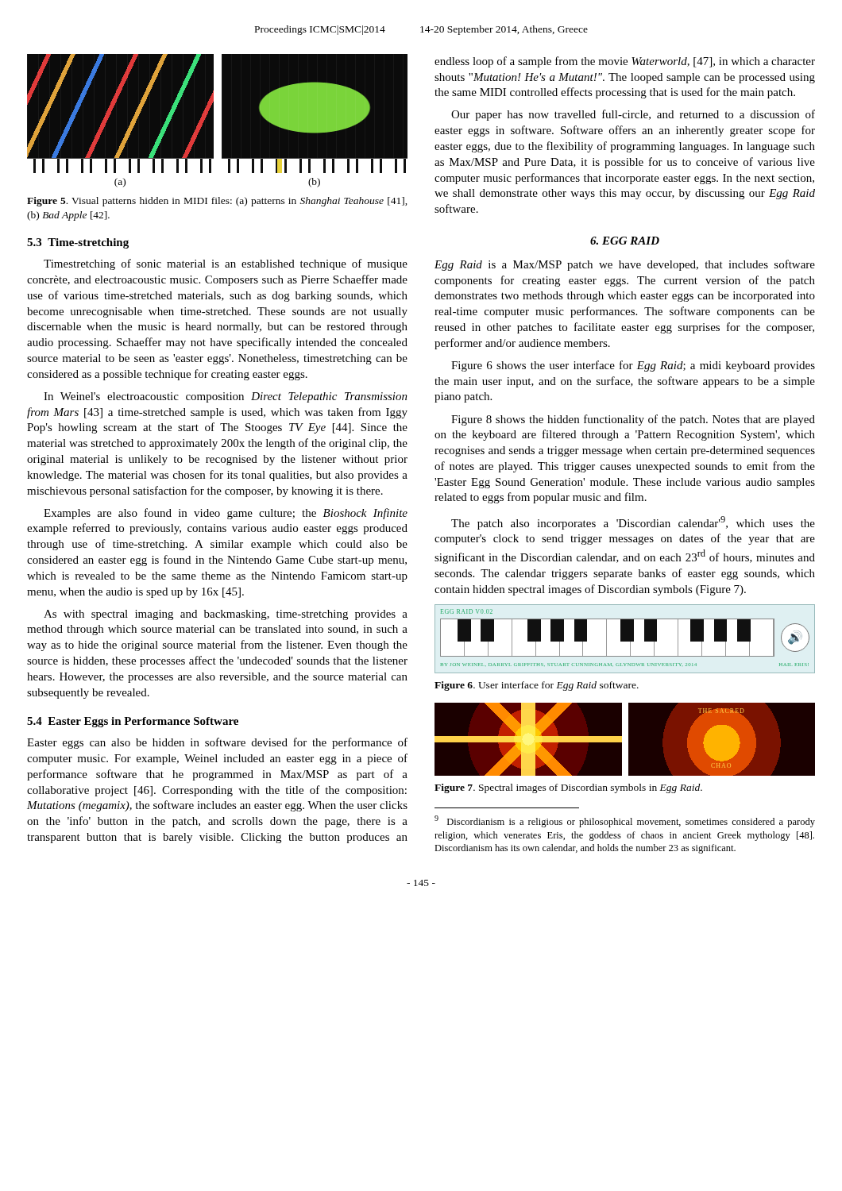Proceedings ICMC|SMC|2014 14-20 September 2014, Athens, Greece
(a)
(b)
Figure 5. Visual patterns hidden in MIDI files: (a) patterns in Shanghai Teahouse [41], (b) Bad Apple [42].
5.3 Time-stretching
Timestretching of sonic material is an established technique of musique concrète, and electroacoustic music. Composers such as Pierre Schaeffer made use of various time-stretched materials, such as dog barking sounds, which become unrecognisable when time-stretched. These sounds are not usually discernable when the music is heard normally, but can be restored through audio processing. Schaeffer may not have specifically intended the concealed source material to be seen as 'easter eggs'. Nonetheless, timestretching can be considered as a possible technique for creating easter eggs.
In Weinel's electroacoustic composition Direct Telepathic Transmission from Mars [43] a time-stretched sample is used, which was taken from Iggy Pop's howling scream at the start of The Stooges TV Eye [44]. Since the material was stretched to approximately 200x the length of the original clip, the original material is unlikely to be recognised by the listener without prior knowledge. The material was chosen for its tonal qualities, but also provides a mischievous personal satisfaction for the composer, by knowing it is there.
Examples are also found in video game culture; the Bioshock Infinite example referred to previously, contains various audio easter eggs produced through use of time-stretching. A similar example which could also be considered an easter egg is found in the Nintendo Game Cube start-up menu, which is revealed to be the same theme as the Nintendo Famicom start-up menu, when the audio is sped up by 16x [45].
As with spectral imaging and backmasking, time-stretching provides a method through which source material can be translated into sound, in such a way as to hide the original source material from the listener. Even though the source is hidden, these processes affect the 'undecoded' sounds that the listener hears. However, the processes are also reversible, and the source material can subsequently be revealed.
5.4 Easter Eggs in Performance Software
Easter eggs can also be hidden in software devised for the performance of computer music. For example, Weinel included an easter egg in a piece of performance software that he programmed in Max/MSP as part of a collaborative project [46]. Corresponding with the title of the composition: Mutations (megamix), the software includes an easter egg. When the user clicks on the 'info' button in the patch, and scrolls down the page, there is a transparent button that is barely visible. Clicking the button produces an endless loop of a sample from the movie Waterworld, [47], in which a character shouts "Mutation! He's a Mutant!". The looped sample can be processed using the same MIDI controlled effects processing that is used for the main patch.
Our paper has now travelled full-circle, and returned to a discussion of easter eggs in software. Software offers an an inherently greater scope for easter eggs, due to the flexibility of programming languages. In language such as Max/MSP and Pure Data, it is possible for us to conceive of various live computer music performances that incorporate easter eggs. In the next section, we shall demonstrate other ways this may occur, by discussing our Egg Raid software.
6. EGG RAID
Egg Raid is a Max/MSP patch we have developed, that includes software components for creating easter eggs. The current version of the patch demonstrates two methods through which easter eggs can be incorporated into real-time computer music performances. The software components can be reused in other patches to facilitate easter egg surprises for the composer, performer and/or audience members.
Figure 6 shows the user interface for Egg Raid; a midi keyboard provides the main user input, and on the surface, the software appears to be a simple piano patch.
Figure 8 shows the hidden functionality of the patch. Notes that are played on the keyboard are filtered through a 'Pattern Recognition System', which recognises and sends a trigger message when certain pre-determined sequences of notes are played. This trigger causes unexpected sounds to emit from the 'Easter Egg Sound Generation' module. These include various audio samples related to eggs from popular music and film.
The patch also incorporates a 'Discordian calendar'9, which uses the computer's clock to send trigger messages on dates of the year that are significant in the Discordian calendar, and on each 23rd of hours, minutes and seconds. The calendar triggers separate banks of easter egg sounds, which contain hidden spectral images of Discordian symbols (Figure 7).
EGG RAID V0.02
BY JON WEINEL, DARRYL GRIFFITHS, STUART CUNNINGHAM, GLYNDWR UNIVERSITY, 2014 HAIL ERIS!
Figure 6. User interface for Egg Raid software.
Figure 7. Spectral images of Discordian symbols in Egg Raid.
9 Discordianism is a religious or philosophical movement, sometimes considered a parody religion, which venerates Eris, the goddess of chaos in ancient Greek mythology [48]. Discordianism has its own calendar, and holds the number 23 as significant.
- 145 -